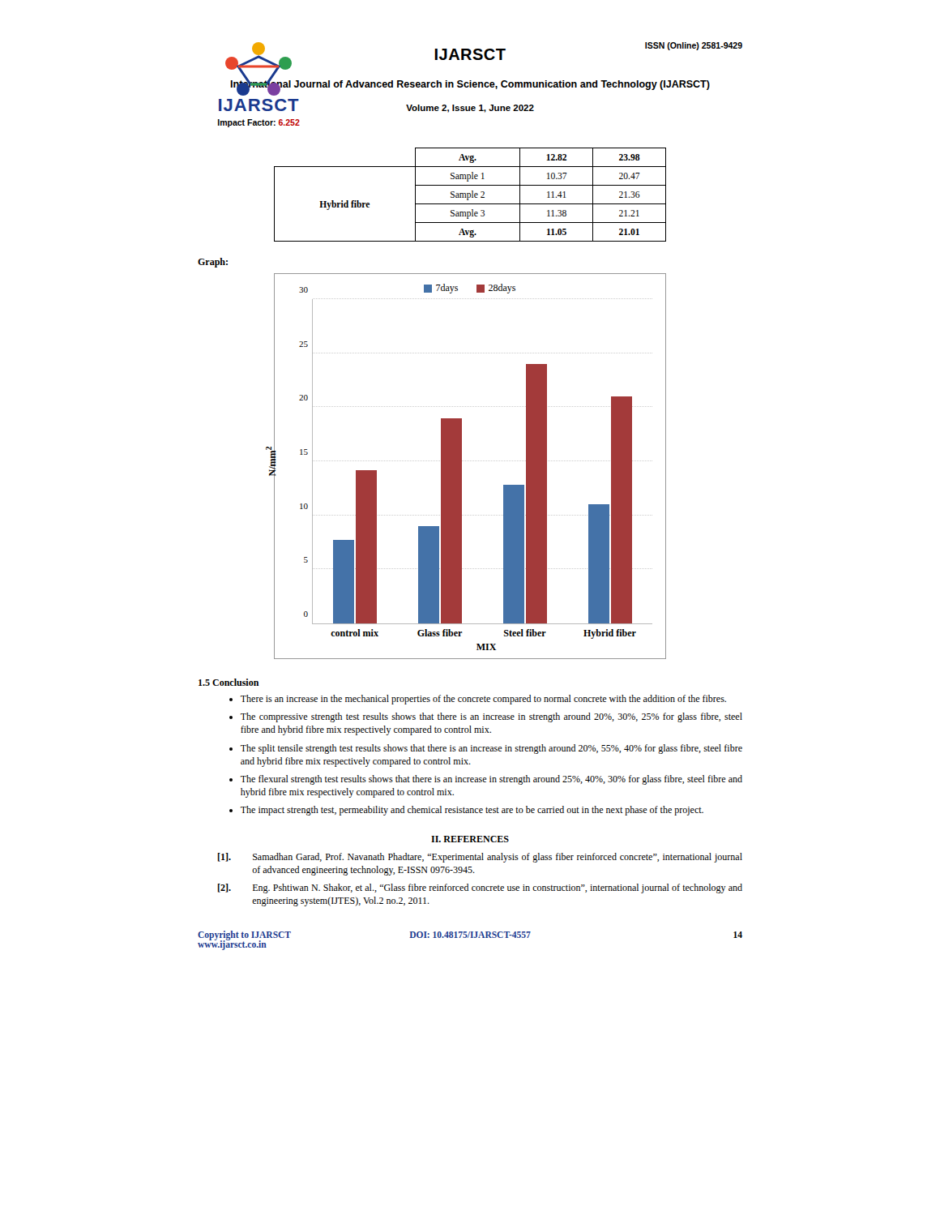IJARSCT
Impact Factor: 6.252
ISSN (Online) 2581-9429
IJARSCT
International Journal of Advanced Research in Science, Communication and Technology (IJARSCT)
Volume 2, Issue 1, June 2022
| | Avg. | 12.82 | 23.98 |
| Hybrid fibre | Sample 1 | 10.37 | 20.47 |
| Sample 2 | 11.41 | 21.36 |
| Sample 3 | 11.38 | 21.21 |
| Avg. | 11.05 | 21.01 |
Graph:
7days 28days
N/mm2
30
25
20
15
10
5
0
control mix
Glass fiber
Steel fiber
Hybrid fiber
MIX
1.5 Conclusion
There is an increase in the mechanical properties of the concrete compared to normal concrete with the addition of the fibres.
The compressive strength test results shows that there is an increase in strength around 20%, 30%, 25% for glass fibre, steel fibre and hybrid fibre mix respectively compared to control mix.
The split tensile strength test results shows that there is an increase in strength around 20%, 55%, 40% for glass fibre, steel fibre and hybrid fibre mix respectively compared to control mix.
The flexural strength test results shows that there is an increase in strength around 25%, 40%, 30% for glass fibre, steel fibre and hybrid fibre mix respectively compared to control mix.
The impact strength test, permeability and chemical resistance test are to be carried out in the next phase of the project.
II. REFERENCES
Samadhan Garad, Prof. Navanath Phadtare, “Experimental analysis of glass fiber reinforced concrete”, international journal of advanced engineering technology, E-ISSN 0976-3945.
Eng. Pshtiwan N. Shakor, et al., “Glass fibre reinforced concrete use in construction”, international journal of technology and engineering system(IJTES), Vol.2 no.2, 2011.
Copyright to IJARSCT
www.ijarsct.co.in
DOI: 10.48175/IJARSCT-4557
14